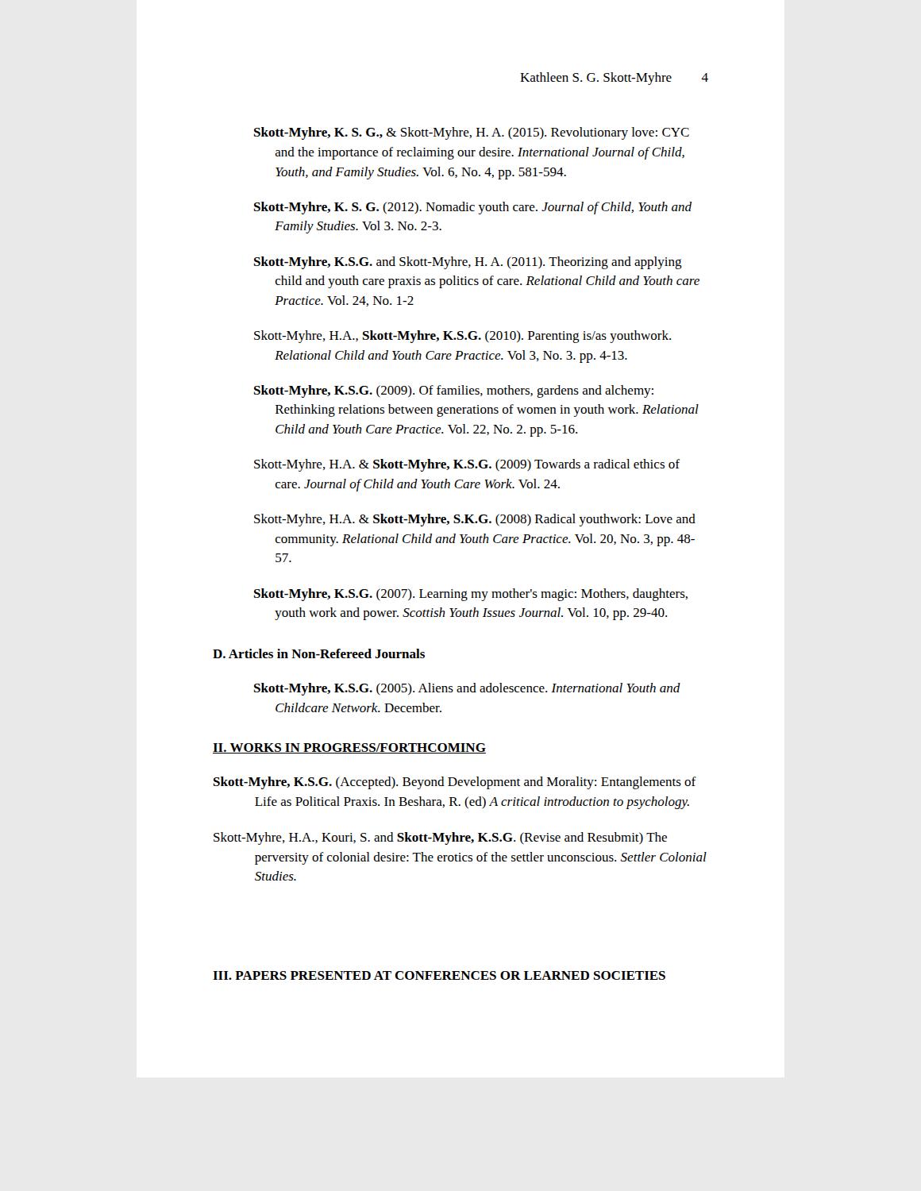Kathleen S. G. Skott-Myhre4
Skott-Myhre, K. S. G., & Skott-Myhre, H. A. (2015). Revolutionary love: CYC and the importance of reclaiming our desire. International Journal of Child, Youth, and Family Studies. Vol. 6, No. 4, pp. 581-594.
Skott-Myhre, K. S. G. (2012). Nomadic youth care. Journal of Child, Youth and Family Studies. Vol 3. No. 2-3.
Skott-Myhre, K.S.G. and Skott-Myhre, H. A. (2011). Theorizing and applying child and youth care praxis as politics of care. Relational Child and Youth care Practice. Vol. 24, No. 1-2
Skott-Myhre, H.A., Skott-Myhre, K.S.G. (2010). Parenting is/as youthwork. Relational Child and Youth Care Practice. Vol 3, No. 3. pp. 4-13.
Skott-Myhre, K.S.G. (2009). Of families, mothers, gardens and alchemy: Rethinking relations between generations of women in youth work. Relational Child and Youth Care Practice. Vol. 22, No. 2. pp. 5-16.
Skott-Myhre, H.A. & Skott-Myhre, K.S.G. (2009) Towards a radical ethics of care. Journal of Child and Youth Care Work. Vol. 24.
Skott-Myhre, H.A. & Skott-Myhre, S.K.G. (2008) Radical youthwork: Love and community. Relational Child and Youth Care Practice. Vol. 20, No. 3, pp. 48-57.
Skott-Myhre, K.S.G. (2007). Learning my mother's magic: Mothers, daughters, youth work and power. Scottish Youth Issues Journal. Vol. 10, pp. 29-40.
D. Articles in Non-Refereed Journals
Skott-Myhre, K.S.G. (2005). Aliens and adolescence. International Youth and Childcare Network. December.
II. WORKS IN PROGRESS/FORTHCOMING
Skott-Myhre, K.S.G. (Accepted). Beyond Development and Morality: Entanglements of Life as Political Praxis. In Beshara, R. (ed) A critical introduction to psychology.
Skott-Myhre, H.A., Kouri, S. and Skott-Myhre, K.S.G. (Revise and Resubmit) The perversity of colonial desire: The erotics of the settler unconscious. Settler Colonial Studies.
III. PAPERS PRESENTED AT CONFERENCES OR LEARNED SOCIETIES